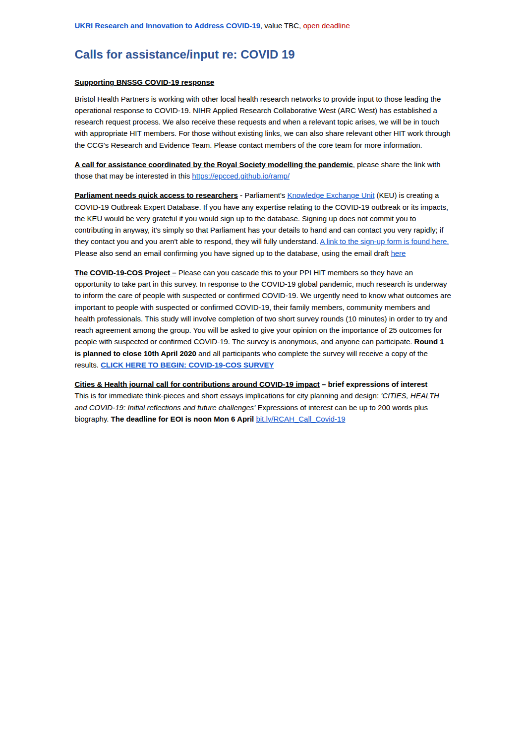UKRI Research and Innovation to Address COVID-19, value TBC, open deadline
Calls for assistance/input re: COVID 19
Supporting BNSSG COVID-19 response
Bristol Health Partners is working with other local health research networks to provide input to those leading the operational response to COVID-19. NIHR Applied Research Collaborative West (ARC West) has established a research request process. We also receive these requests and when a relevant topic arises, we will be in touch with appropriate HIT members. For those without existing links, we can also share relevant other HIT work through the CCG's Research and Evidence Team. Please contact members of the core team for more information.
A call for assistance coordinated by the Royal Society modelling the pandemic, please share the link with those that may be interested in this https://epcced.github.io/ramp/
Parliament needs quick access to researchers - Parliament's Knowledge Exchange Unit (KEU) is creating a COVID-19 Outbreak Expert Database. If you have any expertise relating to the COVID-19 outbreak or its impacts, the KEU would be very grateful if you would sign up to the database. Signing up does not commit you to contributing in anyway, it's simply so that Parliament has your details to hand and can contact you very rapidly; if they contact you and you aren't able to respond, they will fully understand. A link to the sign-up form is found here. Please also send an email confirming you have signed up to the database, using the email draft here
The COVID-19-COS Project – Please can you cascade this to your PPI HIT members so they have an opportunity to take part in this survey. In response to the COVID-19 global pandemic, much research is underway to inform the care of people with suspected or confirmed COVID-19. We urgently need to know what outcomes are important to people with suspected or confirmed COVID-19, their family members, community members and health professionals. This study will involve completion of two short survey rounds (10 minutes) in order to try and reach agreement among the group. You will be asked to give your opinion on the importance of 25 outcomes for people with suspected or confirmed COVID-19. The survey is anonymous, and anyone can participate. Round 1 is planned to close 10th April 2020 and all participants who complete the survey will receive a copy of the results. CLICK HERE TO BEGIN: COVID-19-COS SURVEY
Cities & Health journal call for contributions around COVID-19 impact – brief expressions of interest
This is for immediate think-pieces and short essays implications for city planning and design: 'CITIES, HEALTH and COVID-19: Initial reflections and future challenges' Expressions of interest can be up to 200 words plus biography. The deadline for EOI is noon Mon 6 April bit.ly/RCAH_Call_Covid-19